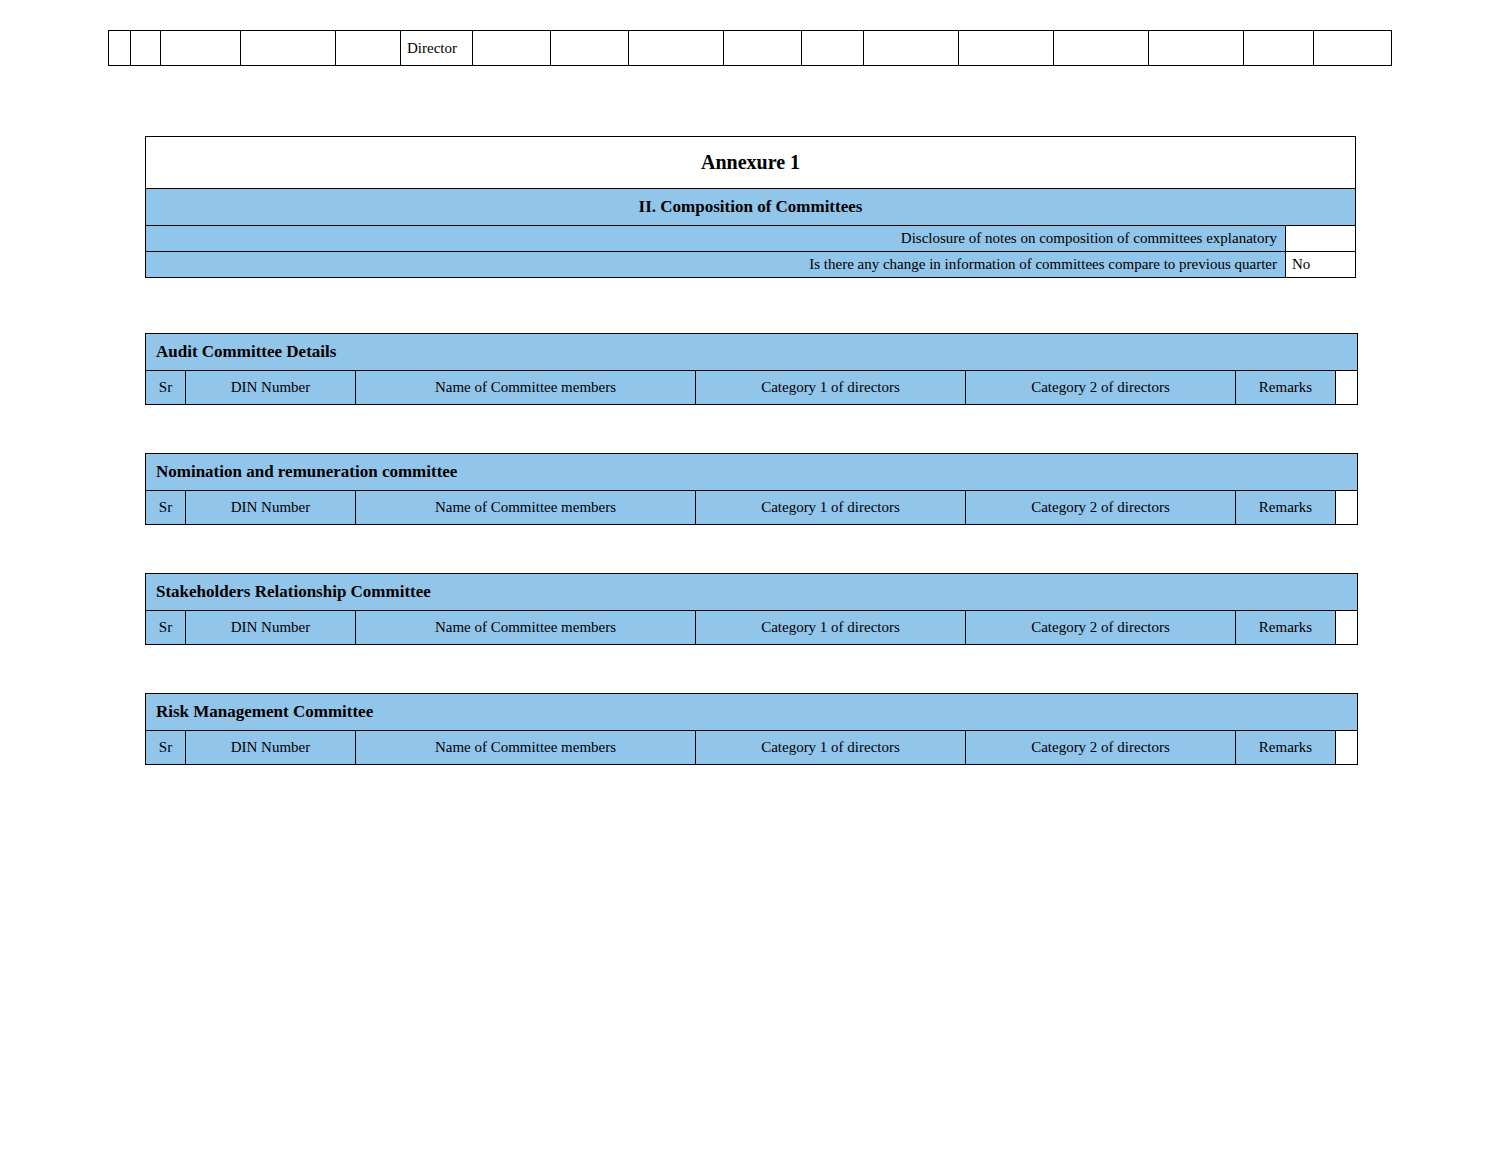| | | | | | Director | | | | | | | | | | | |
| Annexure 1 |
| II. Composition of Committees |
| Disclosure of notes on composition of committees explanatory | |
| Is there any change in information of committees compare to previous quarter | No |
| Audit Committee Details |
| Sr | DIN Number | Name of Committee members | Category 1 of directors | Category 2 of directors | Remarks | |
| Nomination and remuneration committee |
| Sr | DIN Number | Name of Committee members | Category 1 of directors | Category 2 of directors | Remarks | |
| Stakeholders Relationship Committee |
| Sr | DIN Number | Name of Committee members | Category 1 of directors | Category 2 of directors | Remarks | |
| Risk Management Committee |
| Sr | DIN Number | Name of Committee members | Category 1 of directors | Category 2 of directors | Remarks | |